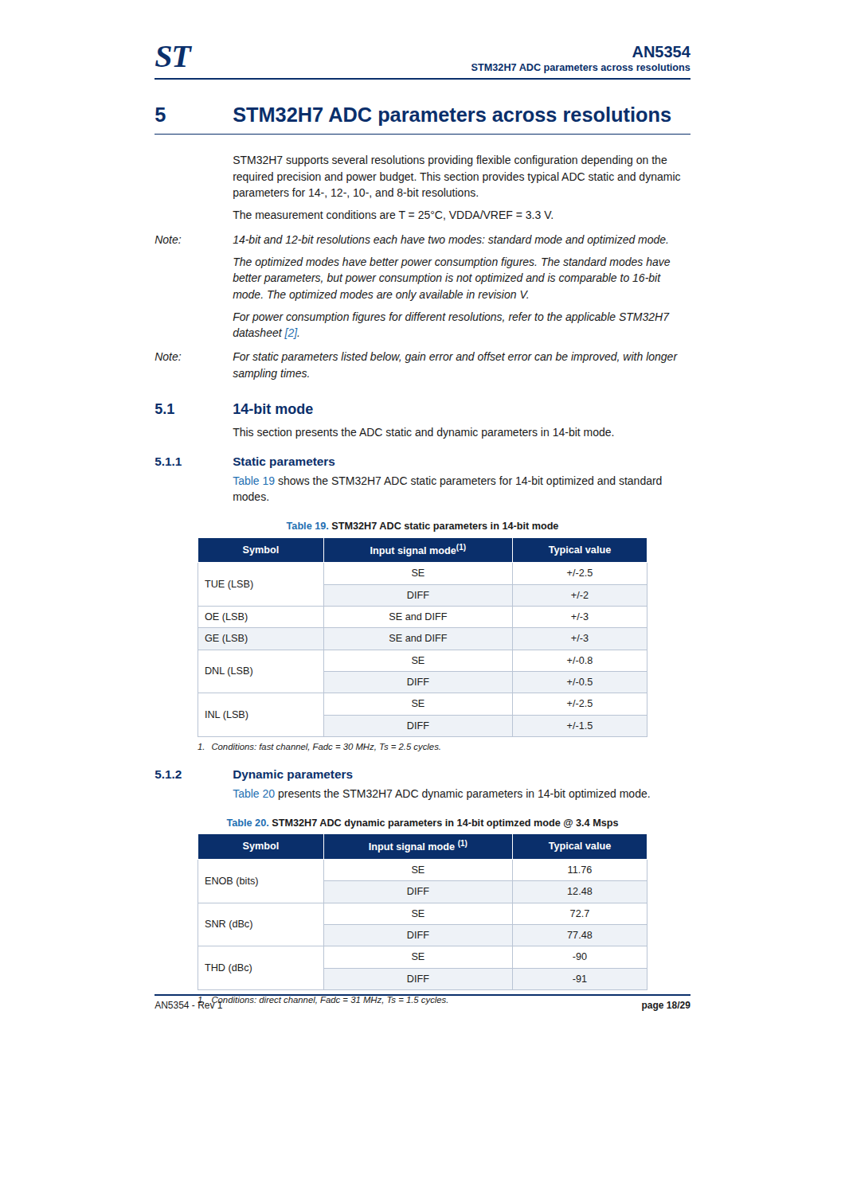ST
AN5354
STM32H7 ADC parameters across resolutions
5 STM32H7 ADC parameters across resolutions
STM32H7 supports several resolutions providing flexible configuration depending on the required precision and power budget. This section provides typical ADC static and dynamic parameters for 14-, 12-, 10-, and 8-bit resolutions.
The measurement conditions are T = 25°C, VDDA/VREF = 3.3 V.
Note:
14-bit and 12-bit resolutions each have two modes: standard mode and optimized mode.
The optimized modes have better power consumption figures. The standard modes have better parameters, but power consumption is not optimized and is comparable to 16-bit mode. The optimized modes are only available in revision V.
For power consumption figures for different resolutions, refer to the applicable STM32H7 datasheet [2].
Note:
For static parameters listed below, gain error and offset error can be improved, with longer sampling times.
5.114-bit mode
This section presents the ADC static and dynamic parameters in 14-bit mode.
5.1.1 Static parameters
Table 19 shows the STM32H7 ADC static parameters for 14-bit optimized and standard modes.
Table 19. STM32H7 ADC static parameters in 14-bit mode
| Symbol | Input signal mode (1) | Typical value |
| --- | --- | --- |
| TUE (LSB) | SE | +/-2.5 |
| DIFF | +/-2 |
| OE (LSB) | SE and DIFF | +/-3 |
| GE (LSB) | SE and DIFF | +/-3 |
| DNL (LSB) | SE | +/-0.8 |
| DIFF | +/-0.5 |
| INL (LSB) | SE | +/-2.5 |
| DIFF | +/-1.5 |
1. Conditions: fast channel, Fadc = 30 MHz, Ts = 2.5 cycles.
5.1.2 Dynamic parameters
Table 20 presents the STM32H7 ADC dynamic parameters in 14-bit optimized mode.
Table 20. STM32H7 ADC dynamic parameters in 14-bit optimzed mode @ 3.4 Msps
| Symbol | Input signal mode (1) | Typical value |
| --- | --- | --- |
| ENOB (bits) | SE | 11.76 |
| DIFF | 12.48 |
| SNR (dBc) | SE | 72.7 |
| DIFF | 77.48 |
| THD (dBc) | SE | -90 |
| DIFF | -91 |
1. Conditions: direct channel, Fadc = 31 MHz, Ts = 1.5 cycles.
AN5354 - Rev 1
page 18/29